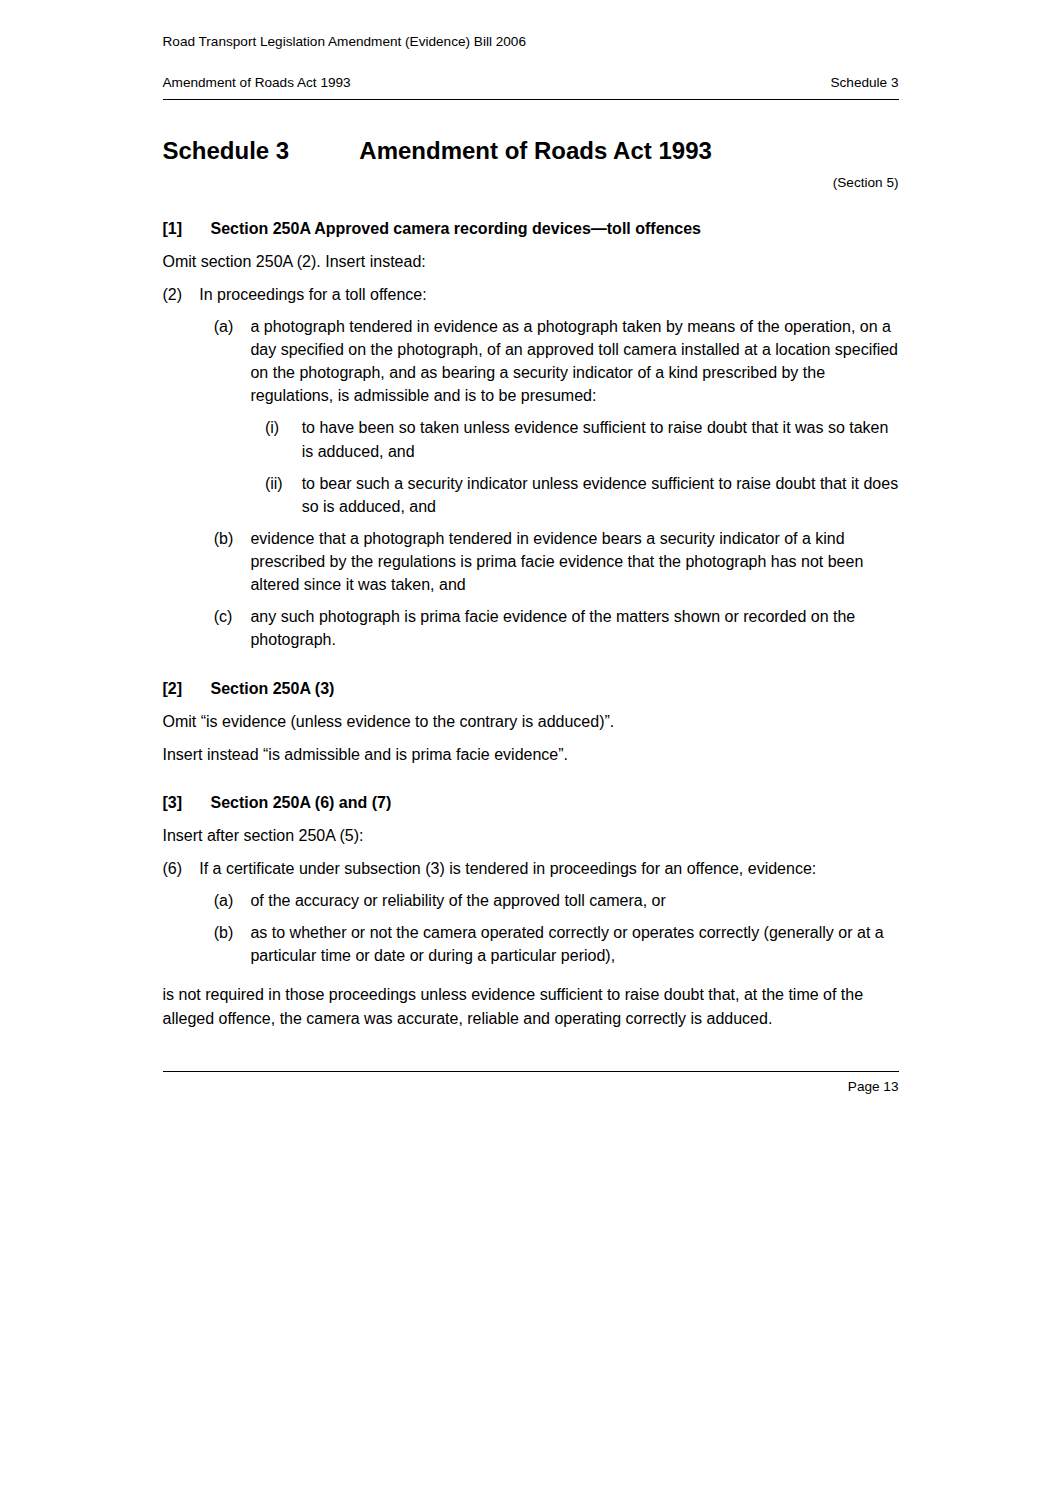Road Transport Legislation Amendment (Evidence) Bill 2006
Amendment of Roads Act 1993 Schedule 3
Schedule 3 Amendment of Roads Act 1993
(Section 5)
[1] Section 250A Approved camera recording devices—toll offences
Omit section 250A (2). Insert instead:
(2) In proceedings for a toll offence:
(a) a photograph tendered in evidence as a photograph taken by means of the operation, on a day specified on the photograph, of an approved toll camera installed at a location specified on the photograph, and as bearing a security indicator of a kind prescribed by the regulations, is admissible and is to be presumed:
(i) to have been so taken unless evidence sufficient to raise doubt that it was so taken is adduced, and
(ii) to bear such a security indicator unless evidence sufficient to raise doubt that it does so is adduced, and
(b) evidence that a photograph tendered in evidence bears a security indicator of a kind prescribed by the regulations is prima facie evidence that the photograph has not been altered since it was taken, and
(c) any such photograph is prima facie evidence of the matters shown or recorded on the photograph.
[2] Section 250A (3)
Omit “is evidence (unless evidence to the contrary is adduced)”.
Insert instead “is admissible and is prima facie evidence”.
[3] Section 250A (6) and (7)
Insert after section 250A (5):
(6) If a certificate under subsection (3) is tendered in proceedings for an offence, evidence:
(a) of the accuracy or reliability of the approved toll camera, or
(b) as to whether or not the camera operated correctly or operates correctly (generally or at a particular time or date or during a particular period),
is not required in those proceedings unless evidence sufficient to raise doubt that, at the time of the alleged offence, the camera was accurate, reliable and operating correctly is adduced.
Page 13